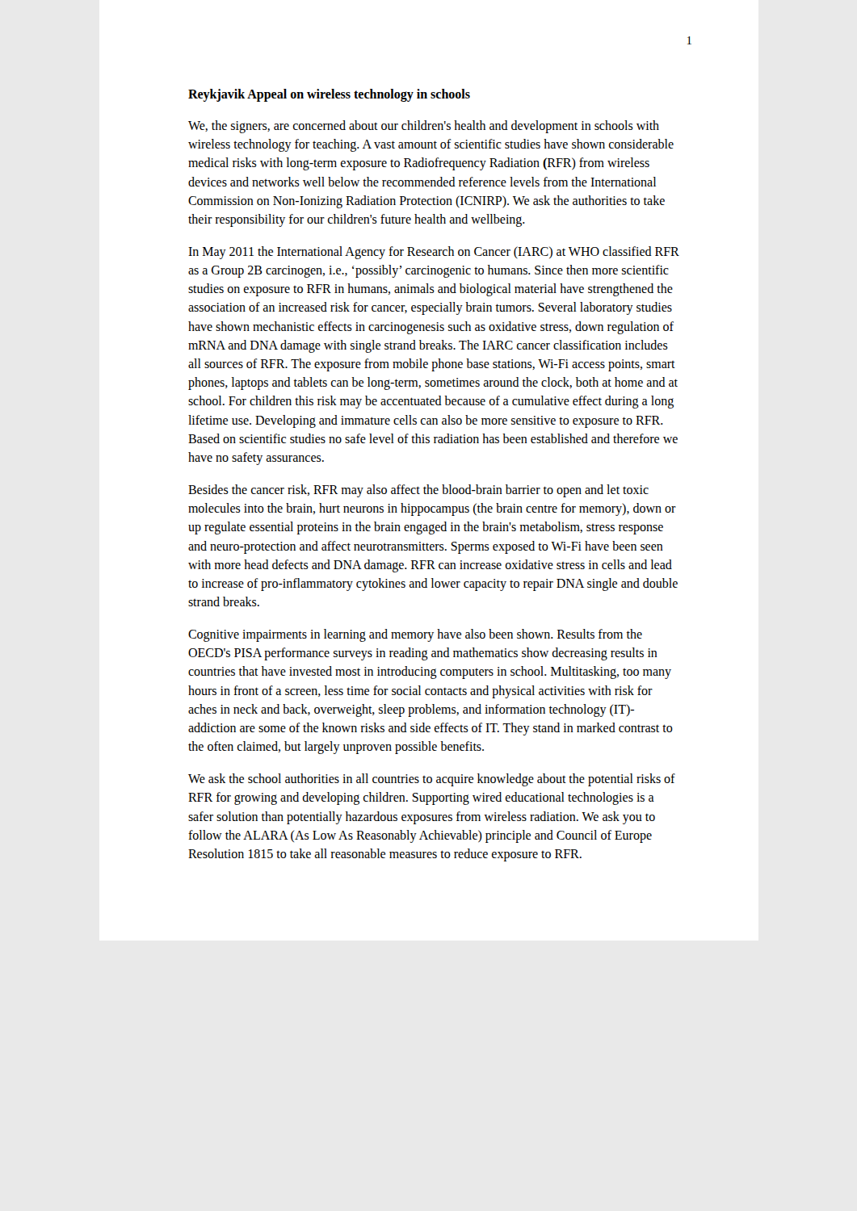1
Reykjavik Appeal on wireless technology in schools
We, the signers, are concerned about our children's health and development in schools with wireless technology for teaching. A vast amount of scientific studies have shown considerable medical risks with long-term exposure to Radiofrequency Radiation (RFR) from wireless devices and networks well below the recommended reference levels from the International Commission on Non-Ionizing Radiation Protection (ICNIRP). We ask the authorities to take their responsibility for our children's future health and wellbeing.
In May 2011 the International Agency for Research on Cancer (IARC) at WHO classified RFR as a Group 2B carcinogen, i.e., ‘possibly’ carcinogenic to humans. Since then more scientific studies on exposure to RFR in humans, animals and biological material have strengthened the association of an increased risk for cancer, especially brain tumors. Several laboratory studies have shown mechanistic effects in carcinogenesis such as oxidative stress, down regulation of mRNA and DNA damage with single strand breaks. The IARC cancer classification includes all sources of RFR. The exposure from mobile phone base stations, Wi-Fi access points, smart phones, laptops and tablets can be long-term, sometimes around the clock, both at home and at school. For children this risk may be accentuated because of a cumulative effect during a long lifetime use. Developing and immature cells can also be more sensitive to exposure to RFR. Based on scientific studies no safe level of this radiation has been established and therefore we have no safety assurances.
Besides the cancer risk, RFR may also affect the blood-brain barrier to open and let toxic molecules into the brain, hurt neurons in hippocampus (the brain centre for memory), down or up regulate essential proteins in the brain engaged in the brain's metabolism, stress response and neuro-protection and affect neurotransmitters. Sperms exposed to Wi-Fi have been seen with more head defects and DNA damage. RFR can increase oxidative stress in cells and lead to increase of pro-inflammatory cytokines and lower capacity to repair DNA single and double strand breaks.
Cognitive impairments in learning and memory have also been shown. Results from the OECD's PISA performance surveys in reading and mathematics show decreasing results in countries that have invested most in introducing computers in school. Multitasking, too many hours in front of a screen, less time for social contacts and physical activities with risk for aches in neck and back, overweight, sleep problems, and information technology (IT)-addiction are some of the known risks and side effects of IT. They stand in marked contrast to the often claimed, but largely unproven possible benefits.
We ask the school authorities in all countries to acquire knowledge about the potential risks of RFR for growing and developing children. Supporting wired educational technologies is a safer solution than potentially hazardous exposures from wireless radiation. We ask you to follow the ALARA (As Low As Reasonably Achievable) principle and Council of Europe Resolution 1815 to take all reasonable measures to reduce exposure to RFR.